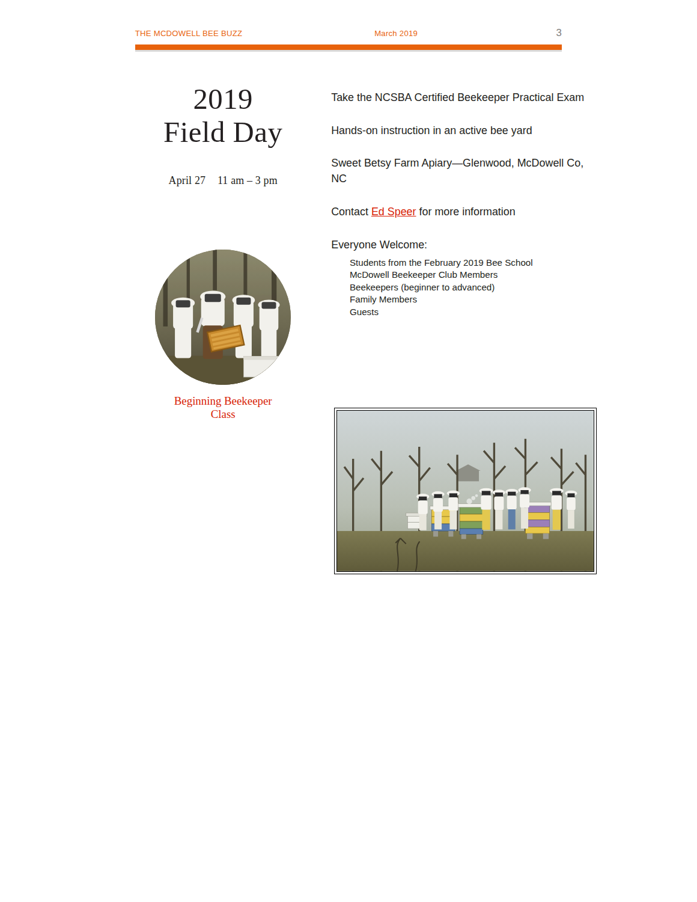The McDowell Bee Buzz March 2019 3
2019Field Day
April 27 11 am – 3 pm
Beginning Beekeeper
Class
Take the NCSBA Certified Beekeeper Practical Exam
Hands-on instruction in an active bee yard
Sweet Betsy Farm Apiary—Glenwood, McDowell Co, NC
Contact Ed Speer for more information
Everyone Welcome:
Students from the February 2019 Bee School
McDowell Beekeeper Club Members
Beekeepers (beginner to advanced)
Family Members
Guests